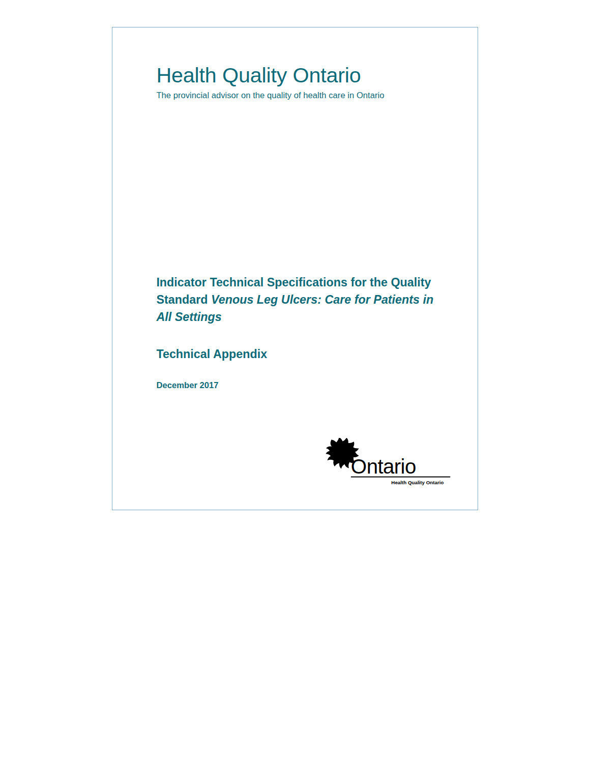Health Quality Ontario
The provincial advisor on the quality of health care in Ontario
Indicator Technical Specifications for the Quality Standard Venous Leg Ulcers: Care for Patients in All Settings
Technical Appendix
December 2017
Ontario Health Quality Ontario